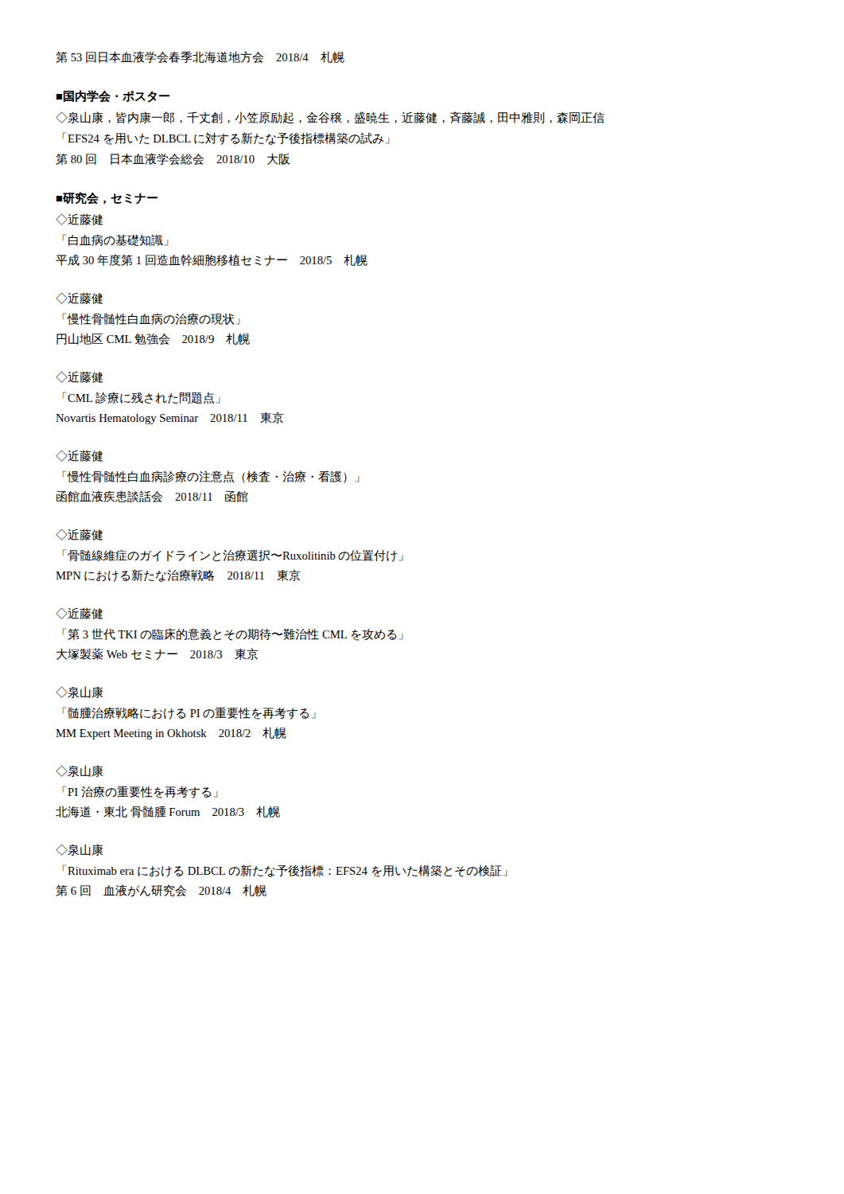第 53 回日本血液学会春季北海道地方会　2018/4　札幌
■国内学会・ポスター
◇泉山康，皆内康一郎，千丈創，小笠原励起，金谷穣，盛暁生，近藤健，斉藤誠，田中雅則，森岡正信
「EFS24 を用いた DLBCL に対する新たな予後指標構築の試み」
第 80 回　日本血液学会総会　2018/10　大阪
■研究会，セミナー
◇近藤健
「白血病の基礎知識」
平成 30 年度第 1 回造血幹細胞移植セミナー　2018/5　札幌
◇近藤健
「慢性骨髄性白血病の治療の現状」
円山地区 CML 勉強会　2018/9　札幌
◇近藤健
「CML 診療に残された問題点」
Novartis Hematology Seminar　2018/11　東京
◇近藤健
「慢性骨髄性白血病診療の注意点（検査・治療・看護）」
函館血液疾患談話会　2018/11　函館
◇近藤健
「骨髄線維症のガイドラインと治療選択〜Ruxolitinib の位置付け」
MPN における新たな治療戦略　2018/11　東京
◇近藤健
「第 3 世代 TKI の臨床的意義とその期待〜難治性 CML を攻める」
大塚製薬 Web セミナー　2018/3　東京
◇泉山康
「髄腫治療戦略における PI の重要性を再考する」
MM Expert Meeting in Okhotsk　2018/2　札幌
◇泉山康
「PI 治療の重要性を再考する」
北海道・東北 骨髄腫 Forum　2018/3　札幌
◇泉山康
「Rituximab era における DLBCL の新たな予後指標：EFS24 を用いた構築とその検証」
第 6 回　血液がん研究会　2018/4　札幌